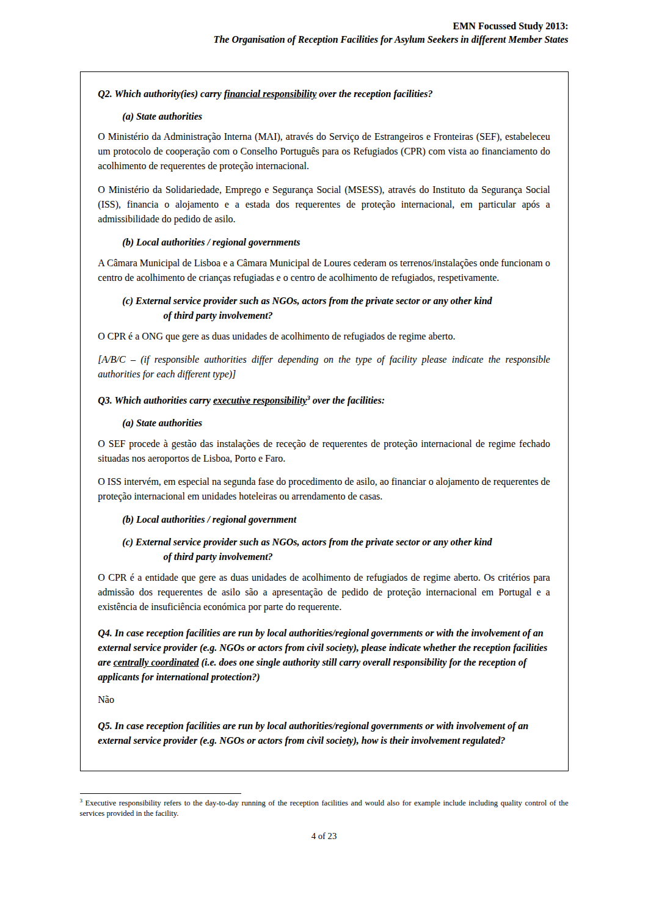EMN Focussed Study 2013:
The Organisation of Reception Facilities for Asylum Seekers in different Member States
Q2. Which authority(ies) carry financial responsibility over the reception facilities?
(a) State authorities
O Ministério da Administração Interna (MAI), através do Serviço de Estrangeiros e Fronteiras (SEF), estabeleceu um protocolo de cooperação com o Conselho Português para os Refugiados (CPR) com vista ao financiamento do acolhimento de requerentes de proteção internacional.
O Ministério da Solidariedade, Emprego e Segurança Social (MSESS), através do Instituto da Segurança Social (ISS), financia o alojamento e a estada dos requerentes de proteção internacional, em particular após a admissibilidade do pedido de asilo.
(b) Local authorities / regional governments
A Câmara Municipal de Lisboa e a Câmara Municipal de Loures cederam os terrenos/instalações onde funcionam o centro de acolhimento de crianças refugiadas e o centro de acolhimento de refugiados, respetivamente.
(c) External service provider such as NGOs, actors from the private sector or any other kind
of third party involvement?
O CPR é a ONG que gere as duas unidades de acolhimento de refugiados de regime aberto.
[A/B/C – (if responsible authorities differ depending on the type of facility please indicate the responsible authorities for each different type)]
Q3. Which authorities carry executive responsibility3 over the facilities:
(a) State authorities
O SEF procede à gestão das instalações de receção de requerentes de proteção internacional de regime fechado situadas nos aeroportos de Lisboa, Porto e Faro.
O ISS intervém, em especial na segunda fase do procedimento de asilo, ao financiar o alojamento de requerentes de proteção internacional em unidades hoteleiras ou arrendamento de casas.
(b) Local authorities / regional government
(c) External service provider such as NGOs, actors from the private sector or any other kind
of third party involvement?
O CPR é a entidade que gere as duas unidades de acolhimento de refugiados de regime aberto. Os critérios para admissão dos requerentes de asilo são a apresentação de pedido de proteção internacional em Portugal e a existência de insuficiência económica por parte do requerente.
Q4. In case reception facilities are run by local authorities/regional governments or with the involvement of an external service provider (e.g. NGOs or actors from civil society), please indicate whether the reception facilities are centrally coordinated (i.e. does one single authority still carry overall responsibility for the reception of applicants for international protection?)
Não
Q5. In case reception facilities are run by local authorities/regional governments or with involvement of an external service provider (e.g. NGOs or actors from civil society), how is their involvement regulated?
3 Executive responsibility refers to the day-to-day running of the reception facilities and would also for example include including quality control of the services provided in the facility.
4 of 23